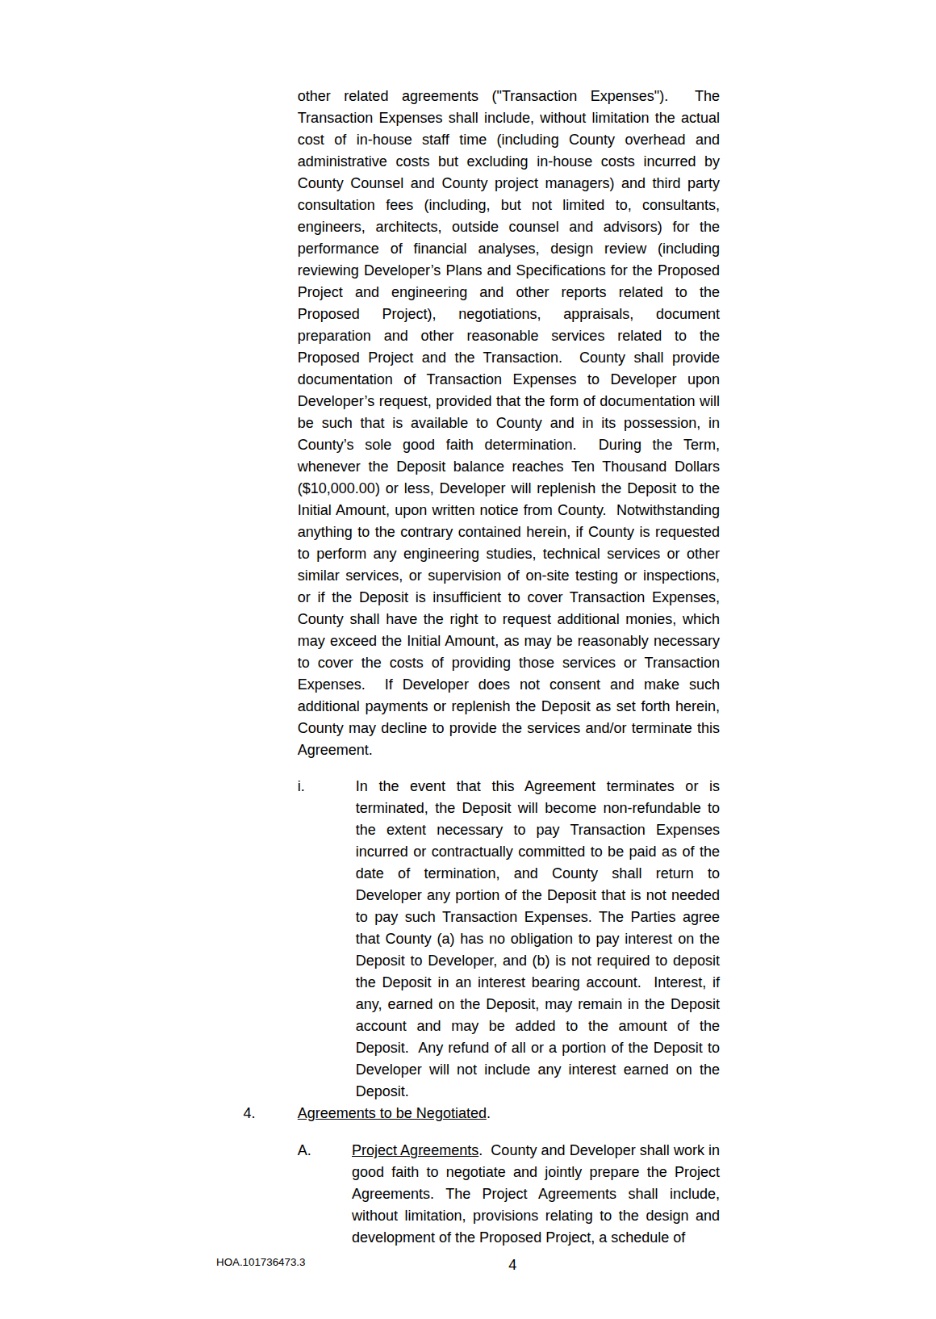other related agreements ("Transaction Expenses"). The Transaction Expenses shall include, without limitation the actual cost of in-house staff time (including County overhead and administrative costs but excluding in-house costs incurred by County Counsel and County project managers) and third party consultation fees (including, but not limited to, consultants, engineers, architects, outside counsel and advisors) for the performance of financial analyses, design review (including reviewing Developer’s Plans and Specifications for the Proposed Project and engineering and other reports related to the Proposed Project), negotiations, appraisals, document preparation and other reasonable services related to the Proposed Project and the Transaction. County shall provide documentation of Transaction Expenses to Developer upon Developer’s request, provided that the form of documentation will be such that is available to County and in its possession, in County’s sole good faith determination. During the Term, whenever the Deposit balance reaches Ten Thousand Dollars ($10,000.00) or less, Developer will replenish the Deposit to the Initial Amount, upon written notice from County. Notwithstanding anything to the contrary contained herein, if County is requested to perform any engineering studies, technical services or other similar services, or supervision of on-site testing or inspections, or if the Deposit is insufficient to cover Transaction Expenses, County shall have the right to request additional monies, which may exceed the Initial Amount, as may be reasonably necessary to cover the costs of providing those services or Transaction Expenses. If Developer does not consent and make such additional payments or replenish the Deposit as set forth herein, County may decline to provide the services and/or terminate this Agreement.
i. In the event that this Agreement terminates or is terminated, the Deposit will become non-refundable to the extent necessary to pay Transaction Expenses incurred or contractually committed to be paid as of the date of termination, and County shall return to Developer any portion of the Deposit that is not needed to pay such Transaction Expenses. The Parties agree that County (a) has no obligation to pay interest on the Deposit to Developer, and (b) is not required to deposit the Deposit in an interest bearing account. Interest, if any, earned on the Deposit, may remain in the Deposit account and may be added to the amount of the Deposit. Any refund of all or a portion of the Deposit to Developer will not include any interest earned on the Deposit.
4. Agreements to be Negotiated.
A. Project Agreements. County and Developer shall work in good faith to negotiate and jointly prepare the Project Agreements. The Project Agreements shall include, without limitation, provisions relating to the design and development of the Proposed Project, a schedule of
HOA.101736473.3
4